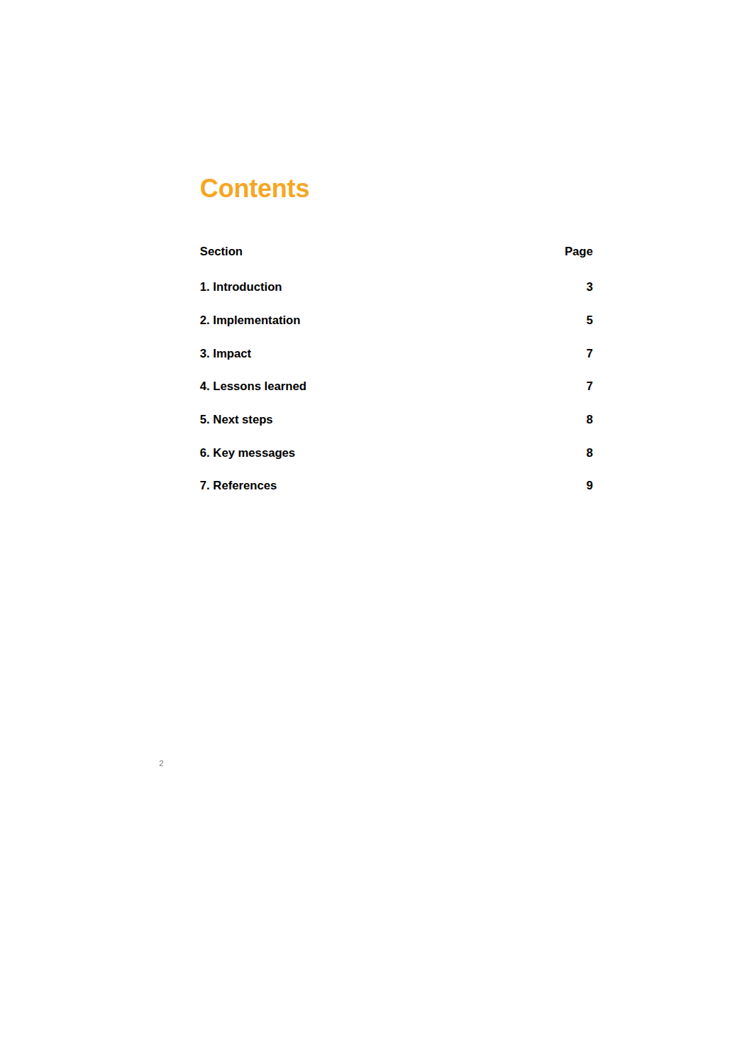Contents
| Section | Page |
| 1. Introduction | 3 |
| 2. Implementation | 5 |
| 3. Impact | 7 |
| 4. Lessons learned | 7 |
| 5. Next steps | 8 |
| 6. Key messages | 8 |
| 7. References | 9 |
2